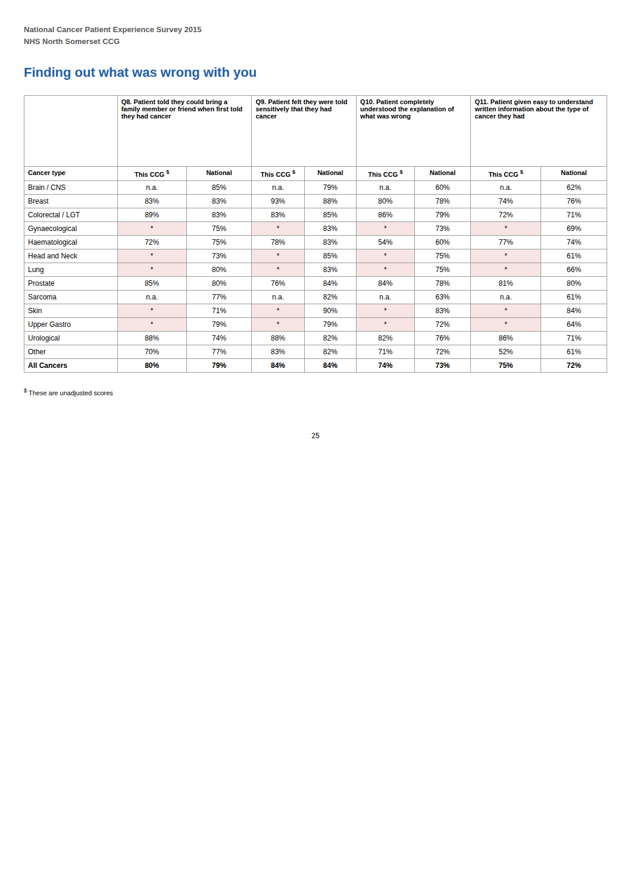National Cancer Patient Experience Survey 2015
NHS North Somerset CCG
Finding out what was wrong with you
| | Q8. Patient told they could bring a family member or friend when first told they had cancer | Q9. Patient felt they were told sensitively that they had cancer | Q10. Patient completely understood the explanation of what was wrong | Q11. Patient given easy to understand written information about the type of cancer they had |
| --- | --- | --- | --- | --- |
| Cancer type | This CCG $ | National | This CCG $ | National | This CCG $ | National | This CCG $ | National |
| Brain / CNS | n.a. | 85% | n.a. | 79% | n.a. | 60% | n.a. | 62% |
| Breast | 83% | 83% | 93% | 88% | 80% | 78% | 74% | 76% |
| Colorectal / LGT | 89% | 83% | 83% | 85% | 86% | 79% | 72% | 71% |
| Gynaecological | * | 75% | * | 83% | * | 73% | * | 69% |
| Haematological | 72% | 75% | 78% | 83% | 54% | 60% | 77% | 74% |
| Head and Neck | * | 73% | * | 85% | * | 75% | * | 61% |
| Lung | * | 80% | * | 83% | * | 75% | * | 66% |
| Prostate | 85% | 80% | 76% | 84% | 84% | 78% | 81% | 80% |
| Sarcoma | n.a. | 77% | n.a. | 82% | n.a. | 63% | n.a. | 61% |
| Skin | * | 71% | * | 90% | * | 83% | * | 84% |
| Upper Gastro | * | 79% | * | 79% | * | 72% | * | 64% |
| Urological | 88% | 74% | 88% | 82% | 82% | 76% | 86% | 71% |
| Other | 70% | 77% | 83% | 82% | 71% | 72% | 52% | 61% |
| All Cancers | 80% | 79% | 84% | 84% | 74% | 73% | 75% | 72% |
$ These are unadjusted scores
25